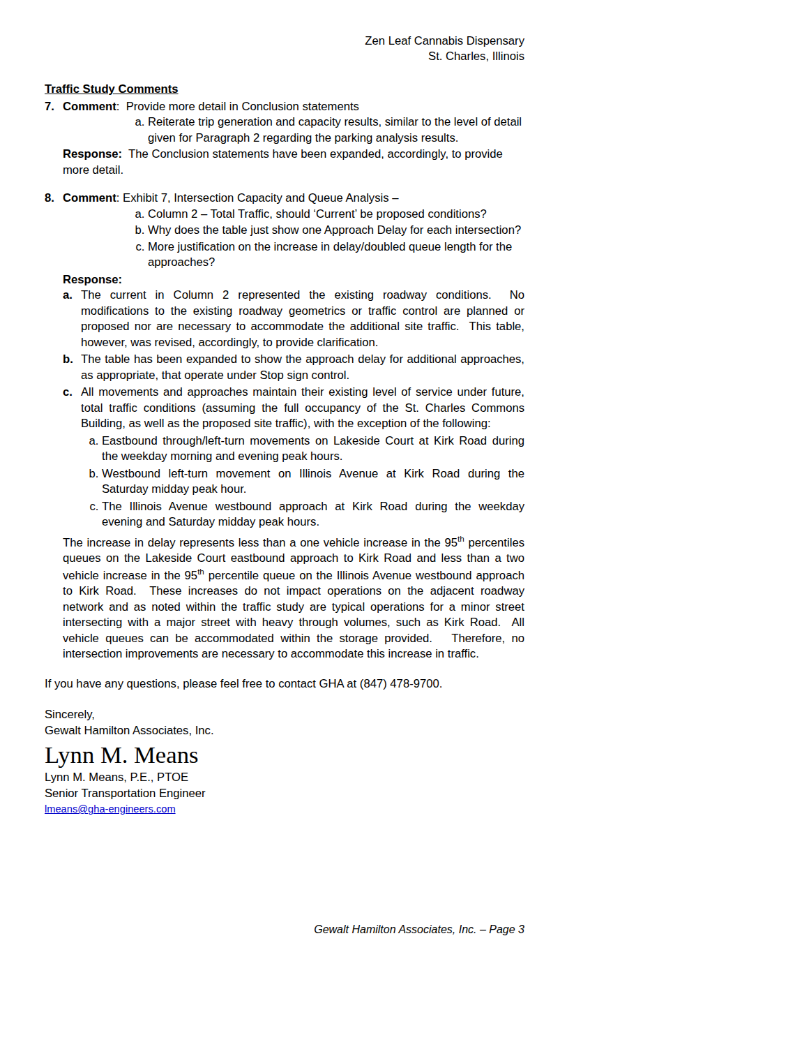Zen Leaf Cannabis Dispensary
St. Charles, Illinois
Traffic Study Comments
7. Comment: Provide more detail in Conclusion statements
Reiterate trip generation and capacity results, similar to the level of detail given for Paragraph 2 regarding the parking analysis results.
Response: The Conclusion statements have been expanded, accordingly, to provide more detail.
8. Comment: Exhibit 7, Intersection Capacity and Queue Analysis –
Column 2 – Total Traffic, should ‘Current’ be proposed conditions?
Why does the table just show one Approach Delay for each intersection?
More justification on the increase in delay/doubled queue length for the approaches?
Response:
a. The current in Column 2 represented the existing roadway conditions. No modifications to the existing roadway geometrics or traffic control are planned or proposed nor are necessary to accommodate the additional site traffic. This table, however, was revised, accordingly, to provide clarification.
b. The table has been expanded to show the approach delay for additional approaches, as appropriate, that operate under Stop sign control.
c. All movements and approaches maintain their existing level of service under future, total traffic conditions (assuming the full occupancy of the St. Charles Commons Building, as well as the proposed site traffic), with the exception of the following:
Eastbound through/left-turn movements on Lakeside Court at Kirk Road during the weekday morning and evening peak hours.
Westbound left-turn movement on Illinois Avenue at Kirk Road during the Saturday midday peak hour.
The Illinois Avenue westbound approach at Kirk Road during the weekday evening and Saturday midday peak hours.
The increase in delay represents less than a one vehicle increase in the 95th percentiles queues on the Lakeside Court eastbound approach to Kirk Road and less than a two vehicle increase in the 95th percentile queue on the Illinois Avenue westbound approach to Kirk Road. These increases do not impact operations on the adjacent roadway network and as noted within the traffic study are typical operations for a minor street intersecting with a major street with heavy through volumes, such as Kirk Road. All vehicle queues can be accommodated within the storage provided. Therefore, no intersection improvements are necessary to accommodate this increase in traffic.
If you have any questions, please feel free to contact GHA at (847) 478-9700.
Sincerely,
Gewalt Hamilton Associates, Inc.
Lynn M. Means
Lynn M. Means, P.E., PTOE
Senior Transportation Engineer
lmeans@gha-engineers.com
Gewalt Hamilton Associates, Inc. – Page 3